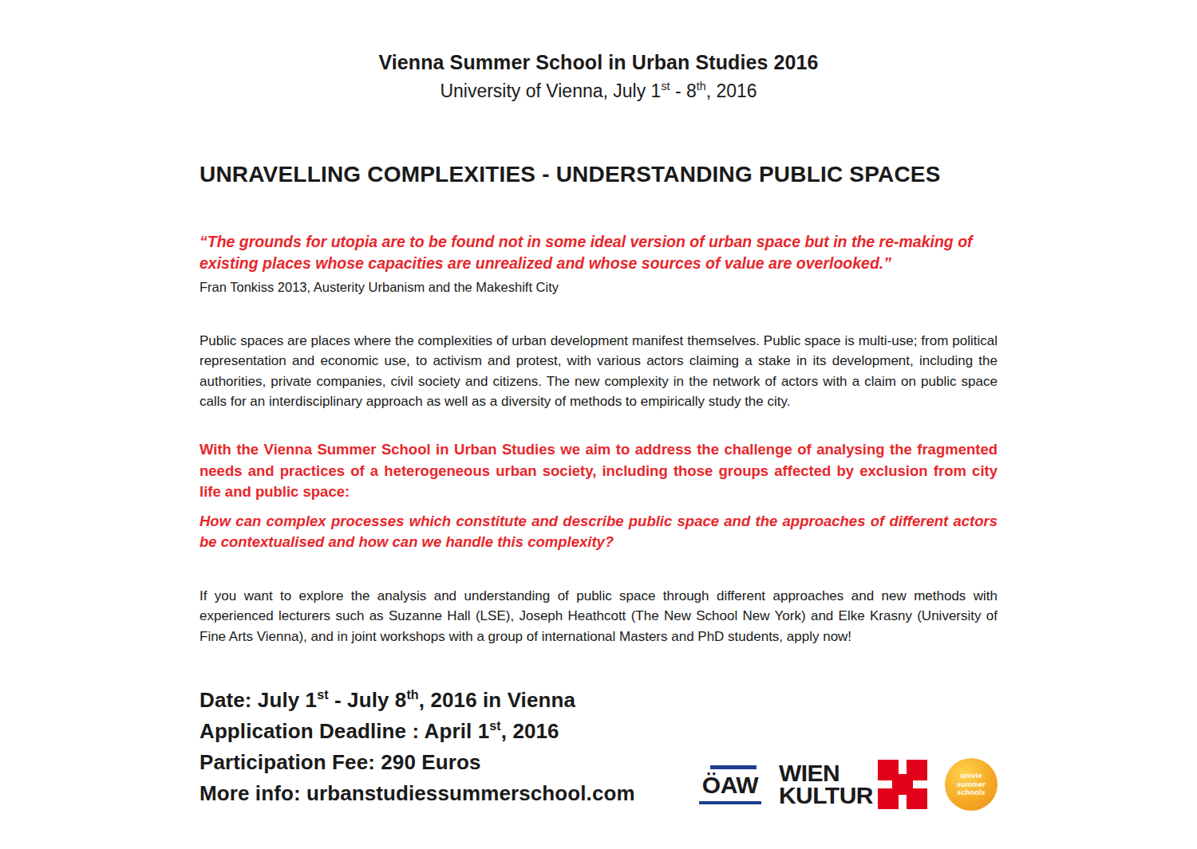Vienna Summer School in Urban Studies 2016
University of Vienna, July 1st - 8th, 2016
UNRAVELLING COMPLEXITIES - UNDERSTANDING PUBLIC SPACES
“The grounds for utopia are to be found not in some ideal version of urban space but in the re-making of existing places whose capacities are unrealized and whose sources of value are overlooked.”
Fran Tonkiss 2013, Austerity Urbanism and the Makeshift City
Public spaces are places where the complexities of urban development manifest themselves. Public space is multi-use; from political representation and economic use, to activism and protest, with various actors claiming a stake in its development, including the authorities, private companies, civil society and citizens. The new complexity in the network of actors with a claim on public space calls for an interdisciplinary approach as well as a diversity of methods to empirically study the city.
With the Vienna Summer School in Urban Studies we aim to address the challenge of analysing the fragmented needs and practices of a heterogeneous urban society, including those groups affected by exclusion from city life and public space:
How can complex processes which constitute and describe public space and the approaches of different actors be contextualised and how can we handle this complexity?
If you want to explore the analysis and understanding of public space through different approaches and new methods with experienced lecturers such as Suzanne Hall (LSE), Joseph Heathcott (The New School New York) and Elke Krasny (University of Fine Arts Vienna), and in joint workshops with a group of international Masters and PhD students, apply now!
Date: July 1st - July 8th, 2016 in Vienna
Application Deadline : April 1st, 2016
Participation Fee: 290 Euros
More info: urbanstudiessummerschool.com
ÖAW
Wien Kultur
univie summer schools